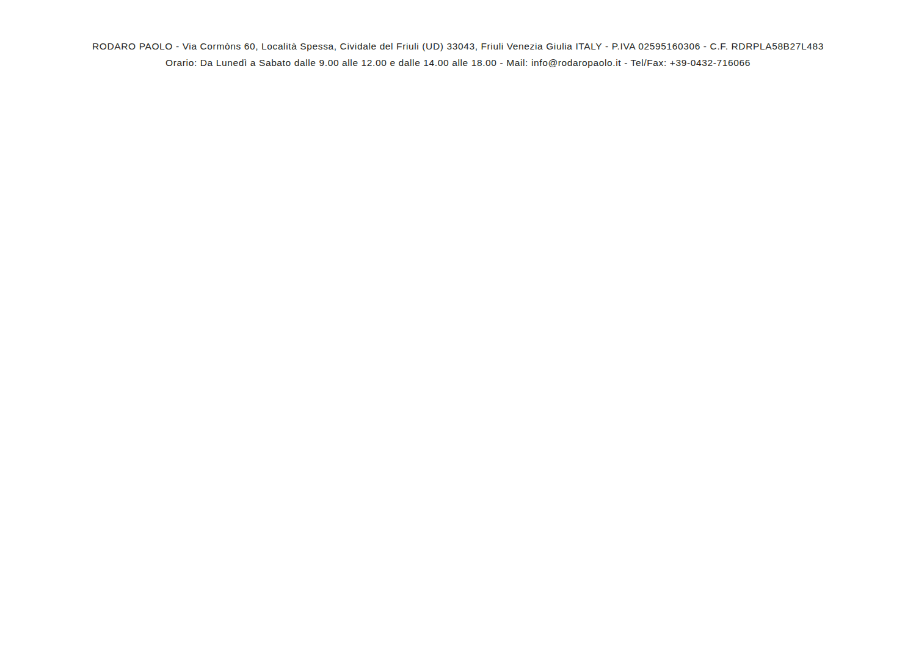RODARO PAOLO - Via Cormòns 60, Località Spessa, Cividale del Friuli (UD) 33043, Friuli Venezia Giulia ITALY - P.IVA 02595160306 - C.F. RDRPLA58B27L483 Orario: Da Lunedì a Sabato dalle 9.00 alle 12.00 e dalle 14.00 alle 18.00 - Mail: info@rodaropaolo.it - Tel/Fax: +39-0432-716066